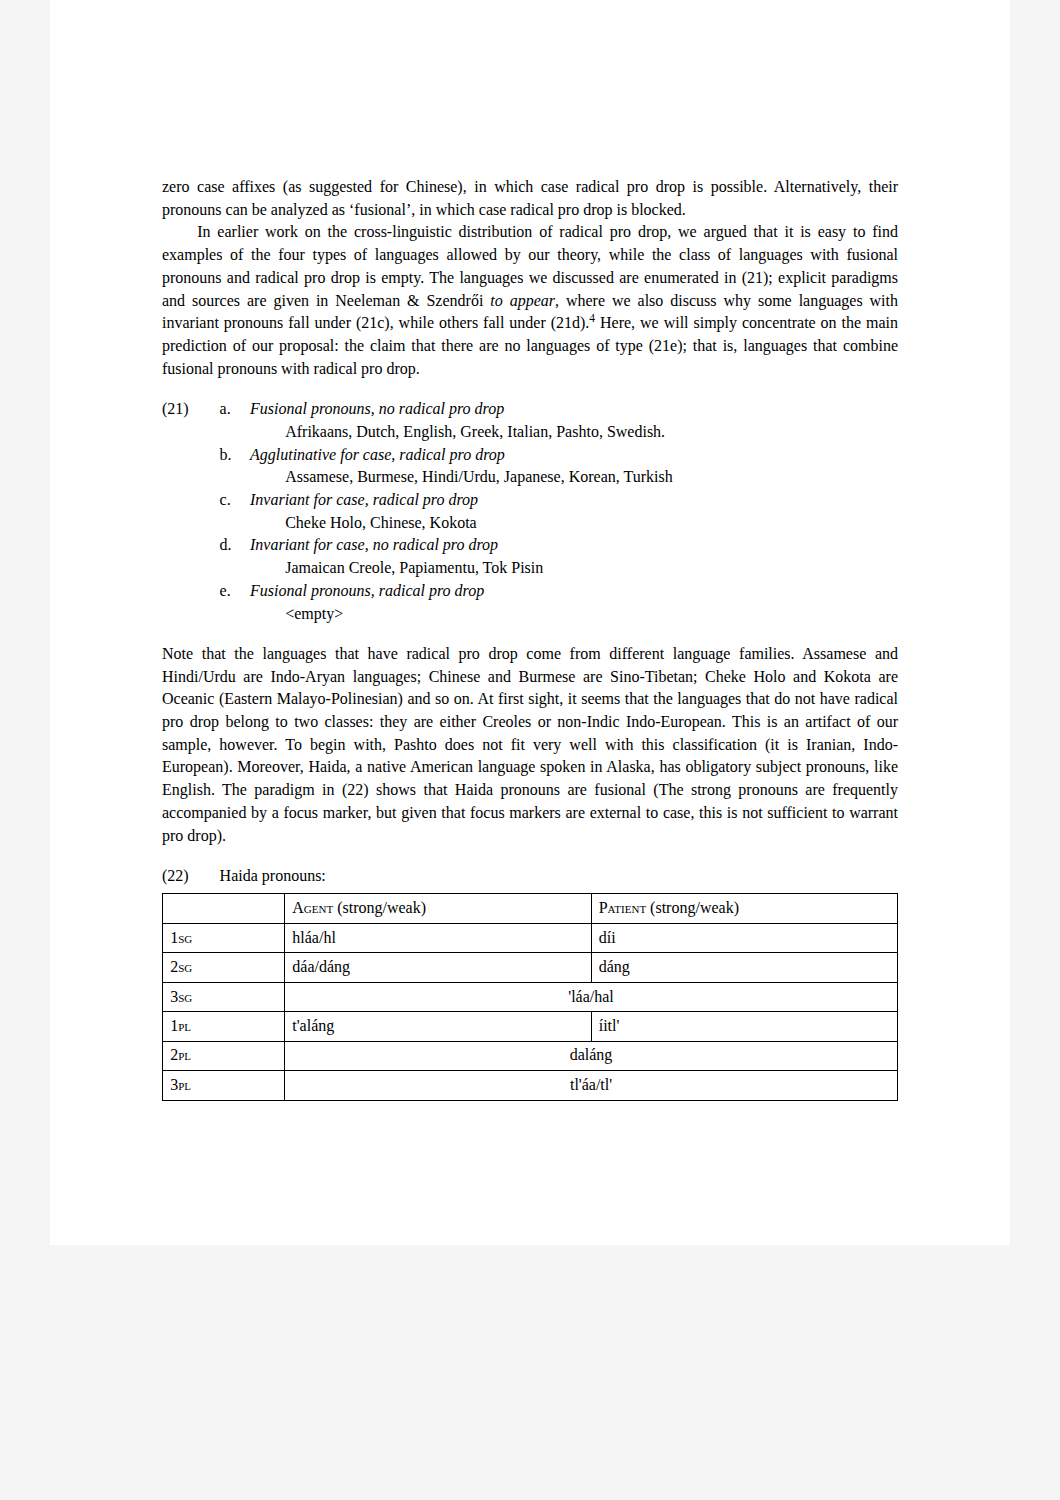zero case affixes (as suggested for Chinese), in which case radical pro drop is possible. Alternatively, their pronouns can be analyzed as ‘fusional’, in which case radical pro drop is blocked.
In earlier work on the cross-linguistic distribution of radical pro drop, we argued that it is easy to find examples of the four types of languages allowed by our theory, while the class of languages with fusional pronouns and radical pro drop is empty. The languages we discussed are enumerated in (21); explicit paradigms and sources are given in Neeleman & Szendrői to appear, where we also discuss why some languages with invariant pronouns fall under (21c), while others fall under (21d).4 Here, we will simply concentrate on the main prediction of our proposal: the claim that there are no languages of type (21e); that is, languages that combine fusional pronouns with radical pro drop.
| (21) | a. | Fusional pronouns, no radical pro drop |
| | | Afrikaans, Dutch, English, Greek, Italian, Pashto, Swedish. |
| | b. | Agglutinative for case, radical pro drop |
| | | Assamese, Burmese, Hindi/Urdu, Japanese, Korean, Turkish |
| | c. | Invariant for case, radical pro drop |
| | | Cheke Holo, Chinese, Kokota |
| | d. | Invariant for case, no radical pro drop |
| | | Jamaican Creole, Papiamentu, Tok Pisin |
| | e. | Fusional pronouns, radical pro drop |
| | | <empty> |
Note that the languages that have radical pro drop come from different language families. Assamese and Hindi/Urdu are Indo-Aryan languages; Chinese and Burmese are Sino-Tibetan; Cheke Holo and Kokota are Oceanic (Eastern Malayo-Polinesian) and so on. At first sight, it seems that the languages that do not have radical pro drop belong to two classes: they are either Creoles or non-Indic Indo-European. This is an artifact of our sample, however. To begin with, Pashto does not fit very well with this classification (it is Iranian, Indo-European). Moreover, Haida, a native American language spoken in Alaska, has obligatory subject pronouns, like English. The paradigm in (22) shows that Haida pronouns are fusional (The strong pronouns are frequently accompanied by a focus marker, but given that focus markers are external to case, this is not sufficient to warrant pro drop).
| (22) | Haida pronouns: |
| | Agent (strong/weak) | Patient (strong/weak) |
| 1 sg | hláa/hl | díi |
| 2 sg | dáa/dáng | dáng |
| 3 sg | 'láa/hal |
| 1 pl | t'aláng | íitl' |
| 2 pl | daláng |
| 3 pl | tl'áa/tl' |